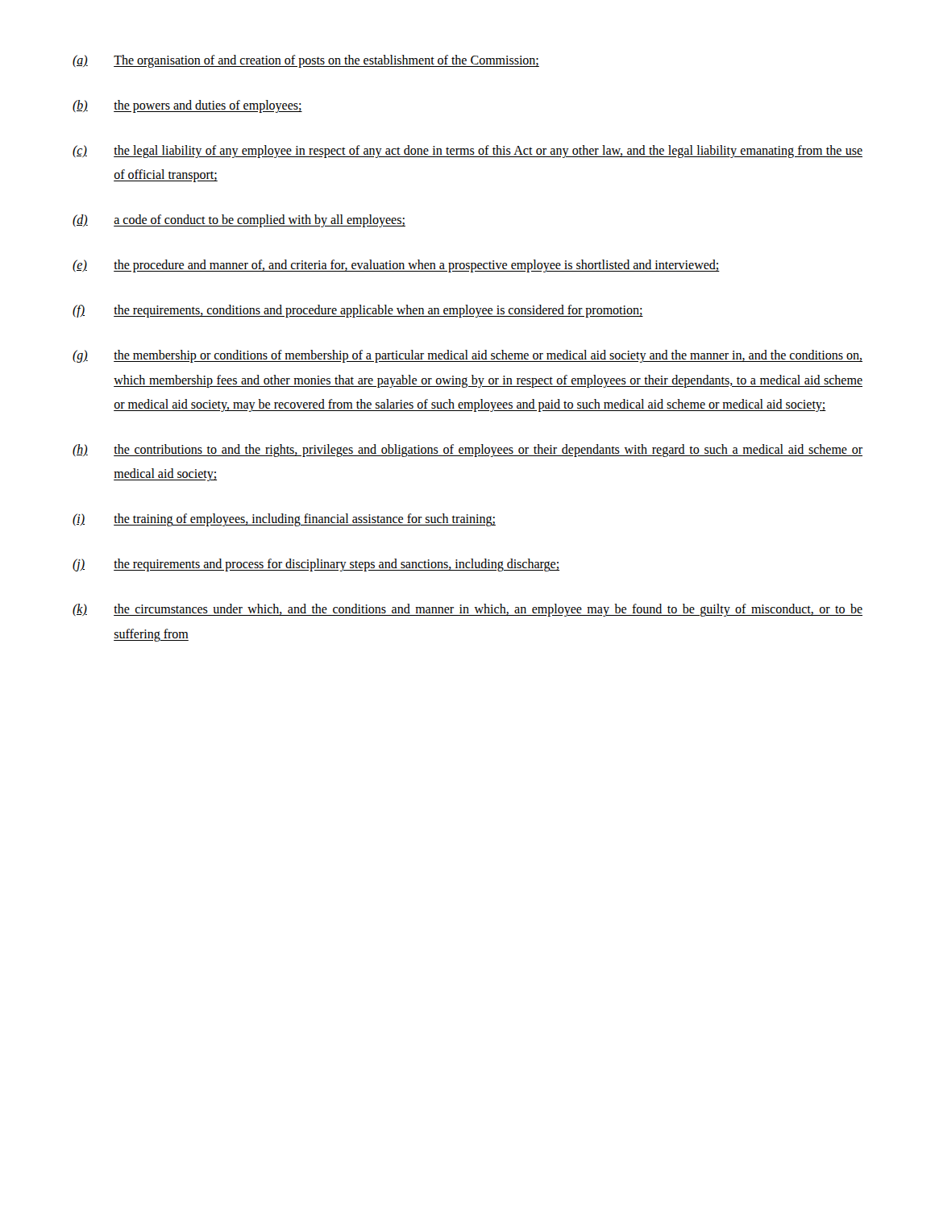(a)
The organisation of and creation of posts on the establishment of the Commission;
(b)
the powers and duties of employees;
(c)
the legal liability of any employee in respect of any act done in terms of this Act or any other law, and the legal liability emanating from the use of official transport;
(d)
a code of conduct to be complied with by all employees;
(e)
the procedure and manner of, and criteria for, evaluation when a prospective employee is shortlisted and interviewed;
(f)
the requirements, conditions and procedure applicable when an employee is considered for promotion;
(g)
the membership or conditions of membership of a particular medical aid scheme or medical aid society and the manner in, and the conditions on, which membership fees and other monies that are payable or owing by or in respect of employees or their dependants, to a medical aid scheme or medical aid society, may be recovered from the salaries of such employees and paid to such medical aid scheme or medical aid society;
(h)
the contributions to and the rights, privileges and obligations of employees or their dependants with regard to such a medical aid scheme or medical aid society;
(i)
the training of employees, including financial assistance for such training;
(j)
the requirements and process for disciplinary steps and sanctions, including discharge;
(k)
the circumstances under which, and the conditions and manner in which, an employee may be found to be guilty of misconduct, or to be suffering from